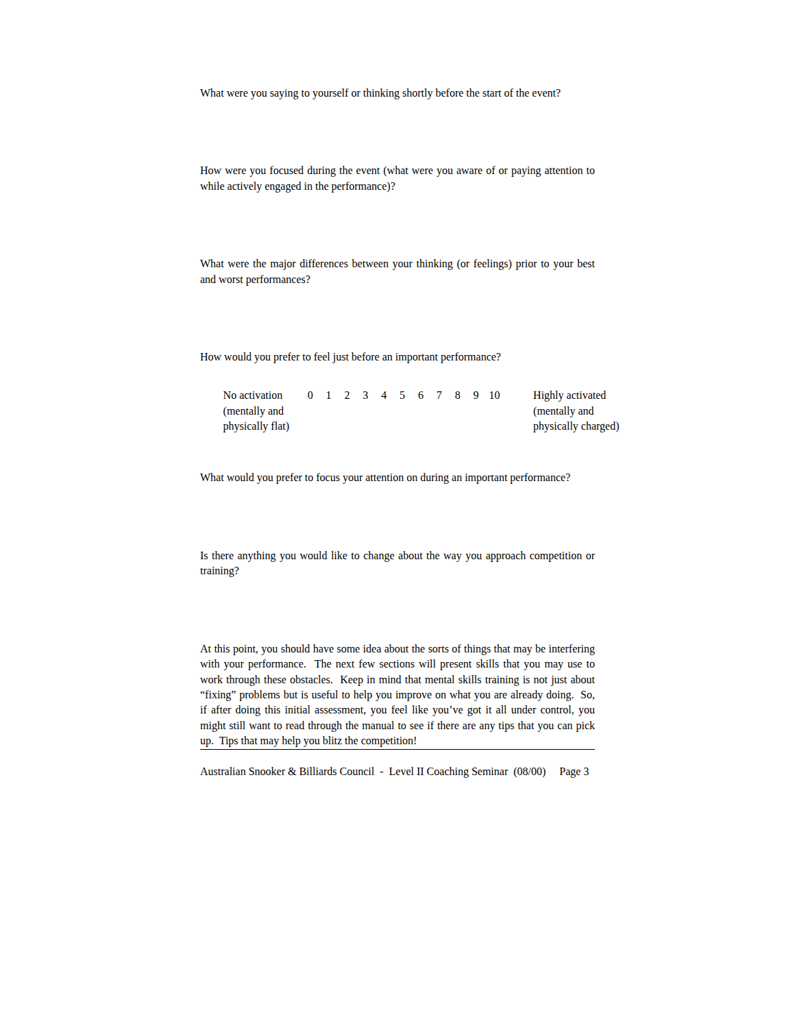What were you saying to yourself or thinking shortly before the start of the event?
How were you focused during the event (what were you aware of or paying attention to while actively engaged in the performance)?
What were the major differences between your thinking (or feelings) prior to your best and worst performances?
How would you prefer to feel just before an important performance?
No activation
(mentally and
physically flat)
012345678910
Highly activated
(mentally and
physically charged)
What would you prefer to focus your attention on during an important performance?
Is there anything you would like to change about the way you approach competition or training?
At this point, you should have some idea about the sorts of things that may be interfering with your performance. The next few sections will present skills that you may use to work through these obstacles. Keep in mind that mental skills training is not just about “fixing” problems but is useful to help you improve on what you are already doing. So, if after doing this initial assessment, you feel like you’ve got it all under control, you might still want to read through the manual to see if there are any tips that you can pick up. Tips that may help you blitz the competition!
Australian Snooker & Billiards Council - Level II Coaching Seminar (08/00) Page 3